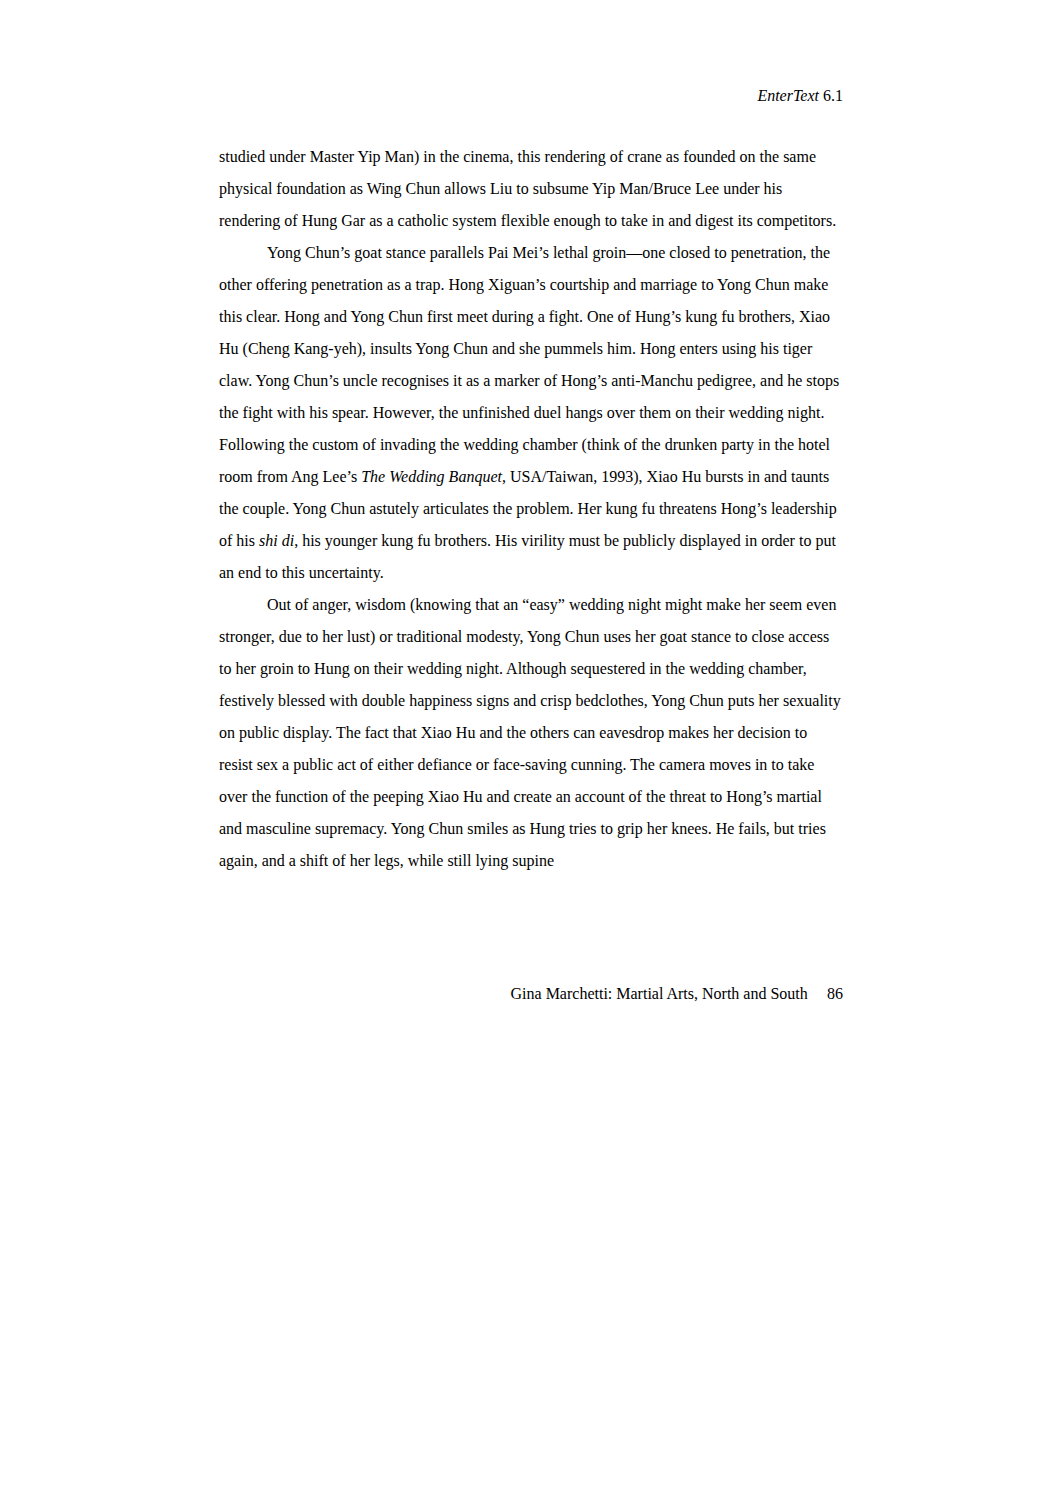EnterText 6.1
studied under Master Yip Man) in the cinema, this rendering of crane as founded on the same physical foundation as Wing Chun allows Liu to subsume Yip Man/Bruce Lee under his rendering of Hung Gar as a catholic system flexible enough to take in and digest its competitors.
Yong Chun’s goat stance parallels Pai Mei’s lethal groin—one closed to penetration, the other offering penetration as a trap. Hong Xiguan’s courtship and marriage to Yong Chun make this clear. Hong and Yong Chun first meet during a fight. One of Hung’s kung fu brothers, Xiao Hu (Cheng Kang-yeh), insults Yong Chun and she pummels him. Hong enters using his tiger claw. Yong Chun’s uncle recognises it as a marker of Hong’s anti-Manchu pedigree, and he stops the fight with his spear. However, the unfinished duel hangs over them on their wedding night. Following the custom of invading the wedding chamber (think of the drunken party in the hotel room from Ang Lee’s The Wedding Banquet, USA/Taiwan, 1993), Xiao Hu bursts in and taunts the couple. Yong Chun astutely articulates the problem. Her kung fu threatens Hong’s leadership of his shi di, his younger kung fu brothers. His virility must be publicly displayed in order to put an end to this uncertainty.
Out of anger, wisdom (knowing that an “easy” wedding night might make her seem even stronger, due to her lust) or traditional modesty, Yong Chun uses her goat stance to close access to her groin to Hung on their wedding night. Although sequestered in the wedding chamber, festively blessed with double happiness signs and crisp bedclothes, Yong Chun puts her sexuality on public display. The fact that Xiao Hu and the others can eavesdrop makes her decision to resist sex a public act of either defiance or face-saving cunning. The camera moves in to take over the function of the peeping Xiao Hu and create an account of the threat to Hong’s martial and masculine supremacy. Yong Chun smiles as Hung tries to grip her knees. He fails, but tries again, and a shift of her legs, while still lying supine
Gina Marchetti: Martial Arts, North and South86